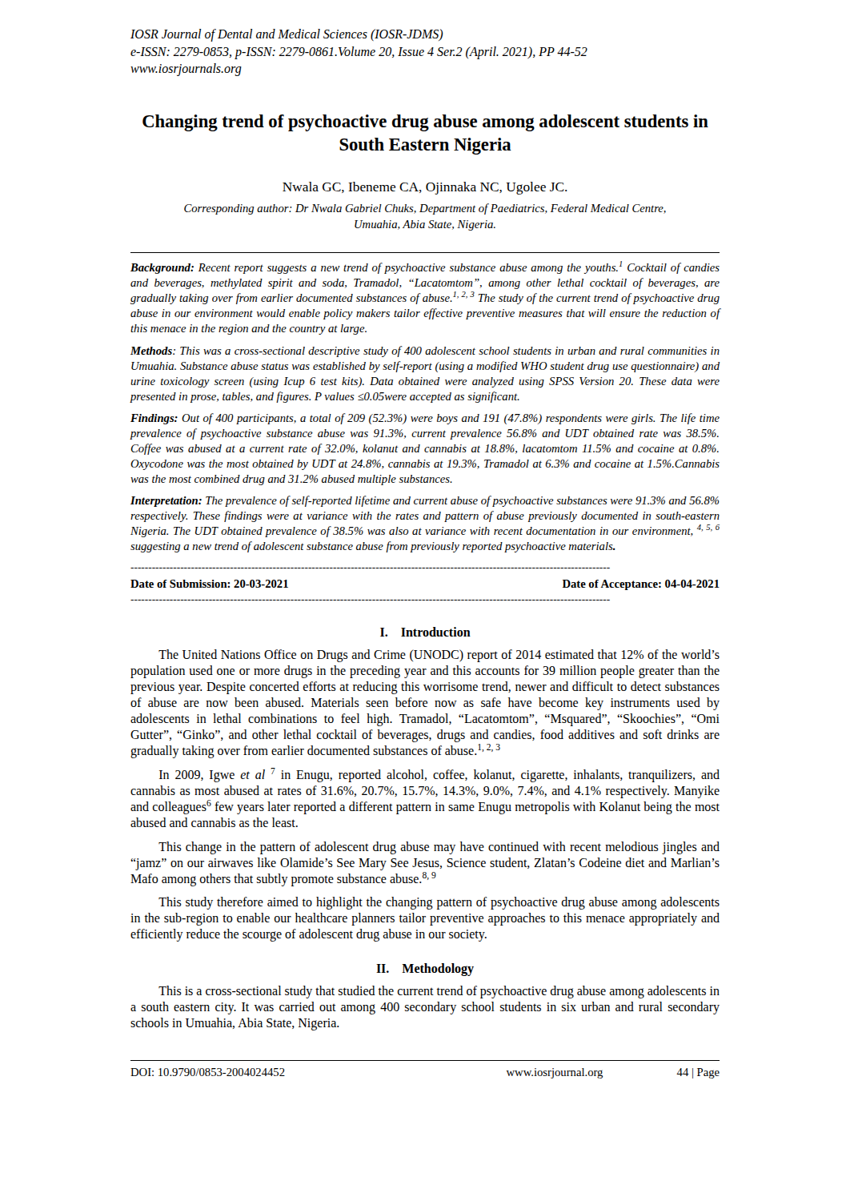IOSR Journal of Dental and Medical Sciences (IOSR-JDMS)
e-ISSN: 2279-0853, p-ISSN: 2279-0861.Volume 20, Issue 4 Ser.2 (April. 2021), PP 44-52
www.iosrjournals.org
Changing trend of psychoactive drug abuse among adolescent students in South Eastern Nigeria
Nwala GC, Ibeneme CA, Ojinnaka NC, Ugolee JC.
Corresponding author: Dr Nwala Gabriel Chuks, Department of Paediatrics, Federal Medical Centre,
Umuahia, Abia State, Nigeria.
Background: Recent report suggests a new trend of psychoactive substance abuse among the youths.1 Cocktail of candies and beverages, methylated spirit and soda, Tramadol, “Lacatomtom”, among other lethal cocktail of beverages, are gradually taking over from earlier documented substances of abuse.1, 2, 3 The study of the current trend of psychoactive drug abuse in our environment would enable policy makers tailor effective preventive measures that will ensure the reduction of this menace in the region and the country at large.
Methods: This was a cross-sectional descriptive study of 400 adolescent school students in urban and rural communities in Umuahia. Substance abuse status was established by self-report (using a modified WHO student drug use questionnaire) and urine toxicology screen (using Icup 6 test kits). Data obtained were analyzed using SPSS Version 20. These data were presented in prose, tables, and figures. P values ≤0.05were accepted as significant.
Findings: Out of 400 participants, a total of 209 (52.3%) were boys and 191 (47.8%) respondents were girls. The life time prevalence of psychoactive substance abuse was 91.3%, current prevalence 56.8% and UDT obtained rate was 38.5%. Coffee was abused at a current rate of 32.0%, kolanut and cannabis at 18.8%, lacatomtom 11.5% and cocaine at 0.8%. Oxycodone was the most obtained by UDT at 24.8%, cannabis at 19.3%, Tramadol at 6.3% and cocaine at 1.5%.Cannabis was the most combined drug and 31.2% abused multiple substances.
Interpretation: The prevalence of self-reported lifetime and current abuse of psychoactive substances were 91.3% and 56.8% respectively. These findings were at variance with the rates and pattern of abuse previously documented in south-eastern Nigeria. The UDT obtained prevalence of 38.5% was also at variance with recent documentation in our environment, 4, 5, 6 suggesting a new trend of adolescent substance abuse from previously reported psychoactive materials.
---------------------------------------------------------------------------------------------------------------------------------------
Date of Submission: 20-03-2021 Date of Acceptance: 04-04-2021
---------------------------------------------------------------------------------------------------------------------------------------
I. Introduction
The United Nations Office on Drugs and Crime (UNODC) report of 2014 estimated that 12% of the world’s population used one or more drugs in the preceding year and this accounts for 39 million people greater than the previous year. Despite concerted efforts at reducing this worrisome trend, newer and difficult to detect substances of abuse are now been abused. Materials seen before now as safe have become key instruments used by adolescents in lethal combinations to feel high. Tramadol, “Lacatomtom”, “Msquared”, “Skoochies”, “Omi Gutter”, “Ginko”, and other lethal cocktail of beverages, drugs and candies, food additives and soft drinks are gradually taking over from earlier documented substances of abuse.1, 2, 3
In 2009, Igwe et al 7 in Enugu, reported alcohol, coffee, kolanut, cigarette, inhalants, tranquilizers, and cannabis as most abused at rates of 31.6%, 20.7%, 15.7%, 14.3%, 9.0%, 7.4%, and 4.1% respectively. Manyike and colleagues6 few years later reported a different pattern in same Enugu metropolis with Kolanut being the most abused and cannabis as the least.
This change in the pattern of adolescent drug abuse may have continued with recent melodious jingles and “jamz” on our airwaves like Olamide’s See Mary See Jesus, Science student, Zlatan’s Codeine diet and Marlian’s Mafo among others that subtly promote substance abuse.8, 9
This study therefore aimed to highlight the changing pattern of psychoactive drug abuse among adolescents in the sub-region to enable our healthcare planners tailor preventive approaches to this menace appropriately and efficiently reduce the scourge of adolescent drug abuse in our society.
II. Methodology
This is a cross-sectional study that studied the current trend of psychoactive drug abuse among adolescents in a south eastern city. It was carried out among 400 secondary school students in six urban and rural secondary schools in Umuahia, Abia State, Nigeria.
DOI: 10.9790/0853-2004024452 www.iosrjournal.org 44 | Page